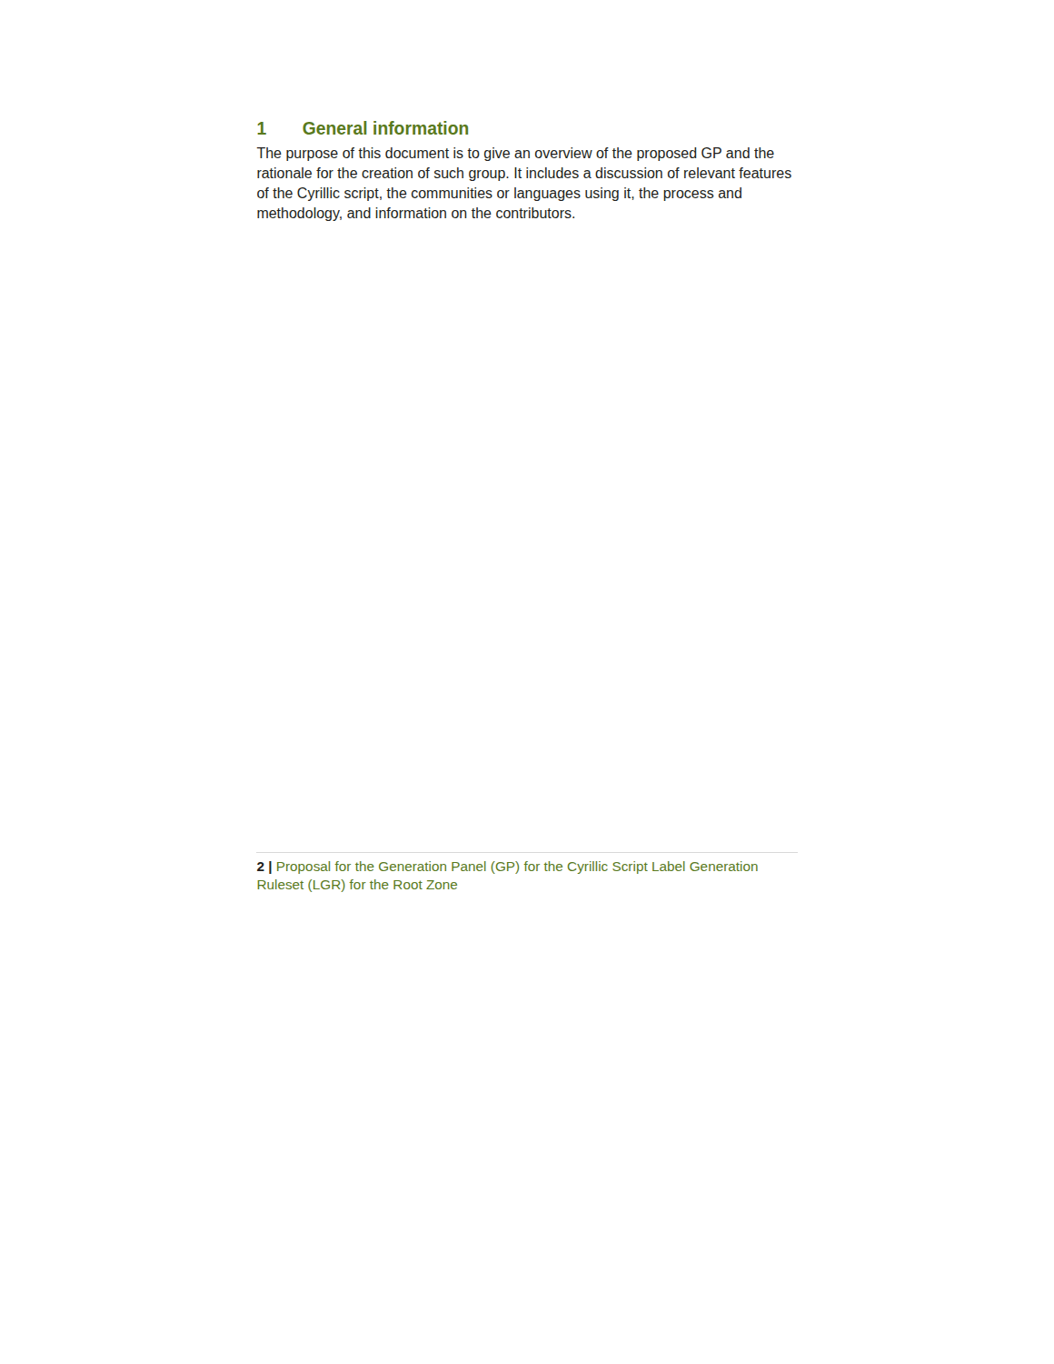1 General information
The purpose of this document is to give an overview of the proposed GP and the rationale for the creation of such group. It includes a discussion of relevant features of the Cyrillic script, the communities or languages using it, the process and methodology, and information on the contributors.
2 | Proposal for the Generation Panel (GP) for the Cyrillic Script Label Generation Ruleset (LGR) for the Root Zone